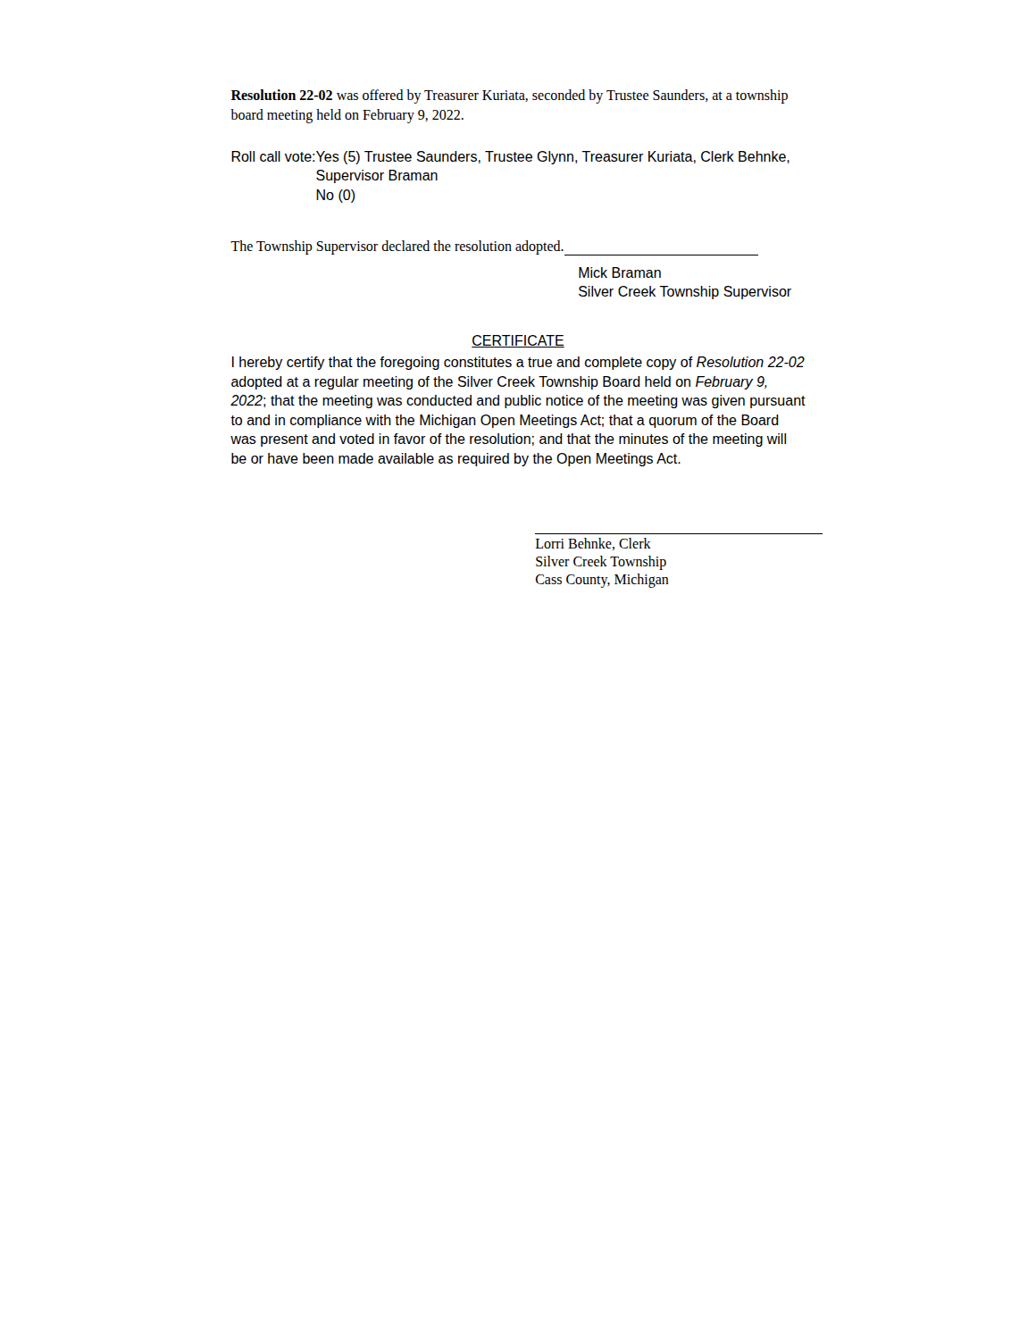Resolution 22-02 was offered by Treasurer Kuriata, seconded by Trustee Saunders, at a township board meeting held on February 9, 2022.
| Roll call vote: | Yes (5) Trustee Saunders, Trustee Glynn, Treasurer Kuriata, Clerk Behnke, Supervisor Braman |
| | No (0) |
The Township Supervisor declared the resolution adopted.
Mick Braman
Silver Creek Township Supervisor
CERTIFICATE
I hereby certify that the foregoing constitutes a true and complete copy of Resolution 22-02 adopted at a regular meeting of the Silver Creek Township Board held on February 9, 2022; that the meeting was conducted and public notice of the meeting was given pursuant to and in compliance with the Michigan Open Meetings Act; that a quorum of the Board was present and voted in favor of the resolution; and that the minutes of the meeting will be or have been made available as required by the Open Meetings Act.
Lorri Behnke, Clerk
Silver Creek Township
Cass County, Michigan